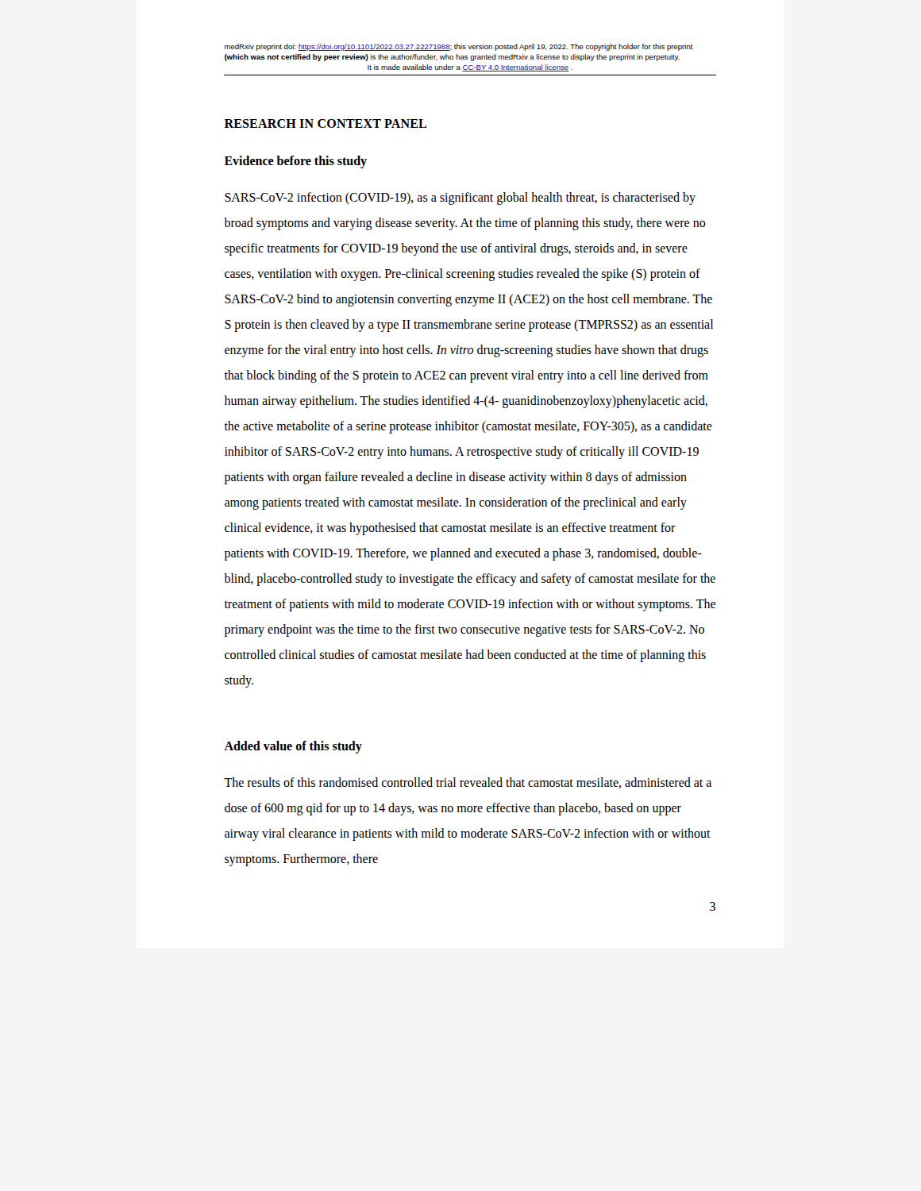medRxiv preprint doi: https://doi.org/10.1101/2022.03.27.22271988; this version posted April 19, 2022. The copyright holder for this preprint
(which was not certified by peer review) is the author/funder, who has granted medRxiv a license to display the preprint in perpetuity.
It is made available under a CC-BY 4.0 International license .
RESEARCH IN CONTEXT PANEL
Evidence before this study
SARS-CoV-2 infection (COVID-19), as a significant global health threat, is characterised by broad symptoms and varying disease severity. At the time of planning this study, there were no specific treatments for COVID-19 beyond the use of antiviral drugs, steroids and, in severe cases, ventilation with oxygen. Pre-clinical screening studies revealed the spike (S) protein of SARS-CoV-2 bind to angiotensin converting enzyme II (ACE2) on the host cell membrane. The S protein is then cleaved by a type II transmembrane serine protease (TMPRSS2) as an essential enzyme for the viral entry into host cells. In vitro drug-screening studies have shown that drugs that block binding of the S protein to ACE2 can prevent viral entry into a cell line derived from human airway epithelium. The studies identified 4-(4- guanidinobenzoyloxy)phenylacetic acid, the active metabolite of a serine protease inhibitor (camostat mesilate, FOY-305), as a candidate inhibitor of SARS-CoV-2 entry into humans. A retrospective study of critically ill COVID-19 patients with organ failure revealed a decline in disease activity within 8 days of admission among patients treated with camostat mesilate. In consideration of the preclinical and early clinical evidence, it was hypothesised that camostat mesilate is an effective treatment for patients with COVID-19. Therefore, we planned and executed a phase 3, randomised, double-blind, placebo-controlled study to investigate the efficacy and safety of camostat mesilate for the treatment of patients with mild to moderate COVID-19 infection with or without symptoms. The primary endpoint was the time to the first two consecutive negative tests for SARS-CoV-2. No controlled clinical studies of camostat mesilate had been conducted at the time of planning this study.
Added value of this study
The results of this randomised controlled trial revealed that camostat mesilate, administered at a dose of 600 mg qid for up to 14 days, was no more effective than placebo, based on upper airway viral clearance in patients with mild to moderate SARS-CoV-2 infection with or without symptoms. Furthermore, there
3